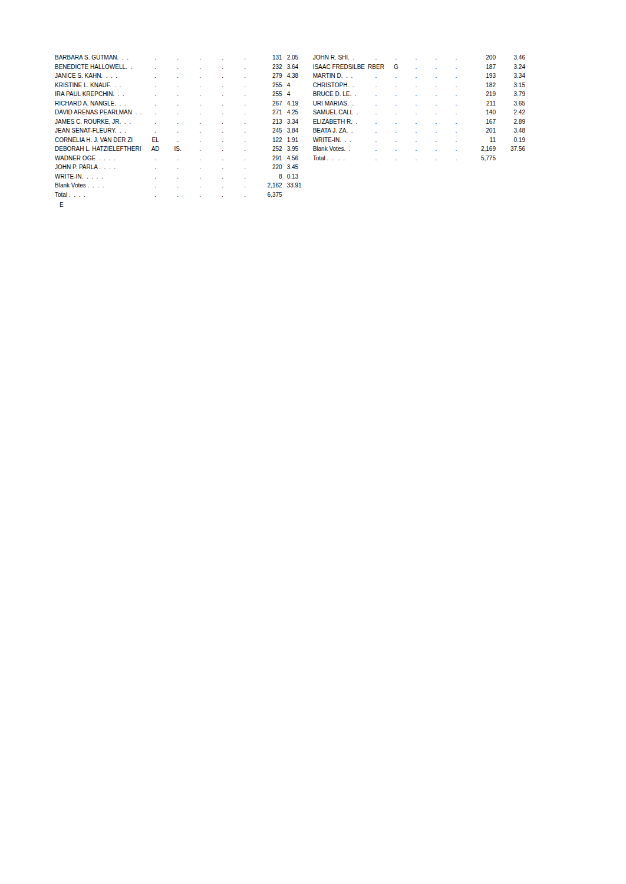| BARBARA S. GUTMAN. . . | . | . | . | . | . | 131 | 2.05 | JOHN R. SHI. . | . | . | . | . | . | 200 | 3.46 |
| BENEDICTE HALLOWELL. . | . | . | . | . | . | 232 | 3.64 | ISAAC FREDSILBE | RBER | G | . | . | . | 187 | 3.24 |
| JANICE S. KAHN. . . . | . | . | . | . | . | 279 | 4.38 | MARTIN D. . . | . | . | . | . | . | 193 | 3.34 |
| KRISTINE L. KNAUF. . . | . | . | . | . | . | 255 | 4 | CHRISTOPH. . | . | . | . | . | . | 182 | 3.15 |
| IRA PAUL KREPCHIN. . . | . | . | . | . | . | 255 | 4 | BRUCE D. LE. . | . | . | . | . | . | 219 | 3.79 |
| RICHARD A. NANGLE. . . | . | . | . | . | . | 267 | 4.19 | URI MARIAS. . | . | . | . | . | . | 211 | 3.65 |
| DAVID ARENAS PEARLMAN . . | . | . | . | . | . | 271 | 4.25 | SAMUEL CALL . | . | . | . | . | . | 140 | 2.42 |
| JAMES C. ROURKE, JR. . . | . | . | . | . | . | 213 | 3.34 | ELIZABETH R. . | . | . | . | . | . | 167 | 2.89 |
| JEAN SENAT-FLEURY. . . | . | . | . | . | . | 245 | 3.84 | BEATA J. ZA. . | . | . | . | . | . | 201 | 3.48 |
| CORNELIA H. J. VAN DER ZI | EL | . | . | . | . | 122 | 1.91 | WRITE-IN. . . | . | . | . | . | . | 11 | 0.19 |
| DEBORAH L. HATZIELEFTHERI | AD | IS. | . | . | . | 252 | 3.95 | Blank Votes. . | . | . | . | . | . | 2,169 | 37.56 |
| WADNER OGE . . . . | . | . | . | . | . | 291 | 4.56 | Total . . . . | . | . | . | . | . | 5,775 | |
| JOHN P. PARLA . . . . | . | . | . | . | . | 220 | 3.45 | | | | | | | | |
| WRITE-IN. . . . . | . | . | . | . | . | 8 | 0.13 | | | | | | | | |
| Blank Votes . . . . | . | . | . | . | . | 2,162 | 33.91 | | | | | | | | |
| Total . . . . | . | . | . | . | . | 6,375 | | | | | | | | | |
| E |